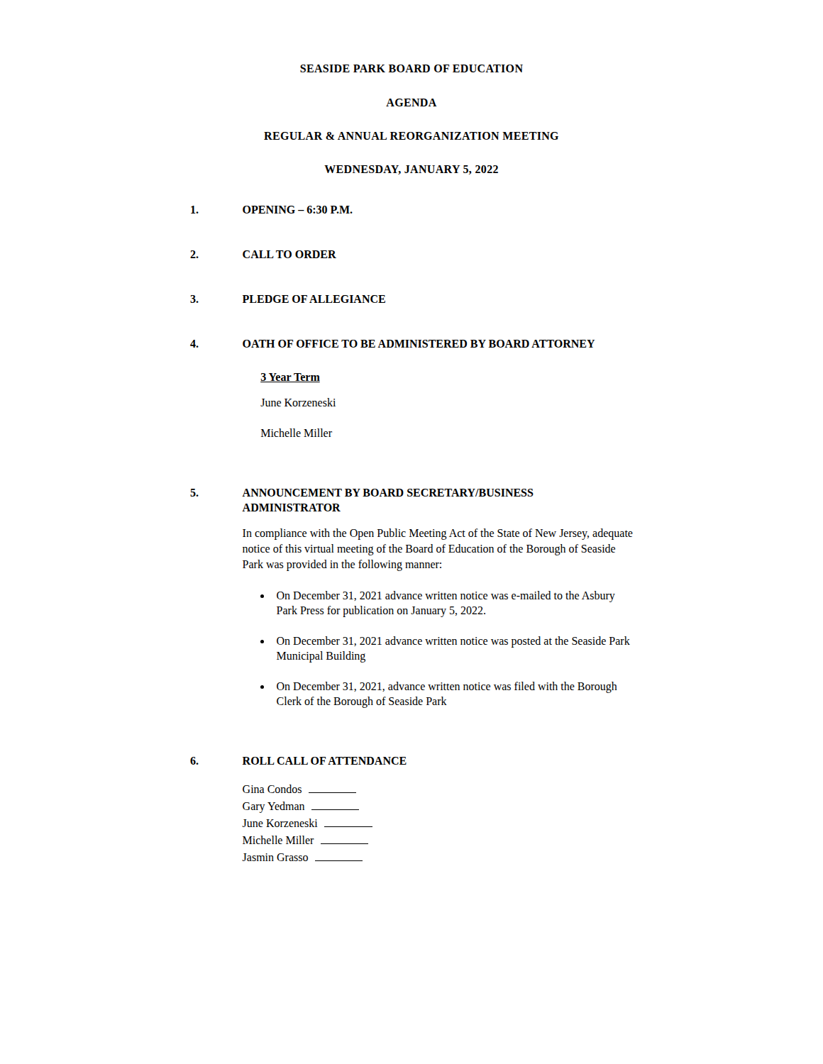SEASIDE PARK BOARD OF EDUCATION
AGENDA
REGULAR & ANNUAL REORGANIZATION MEETING
WEDNESDAY, JANUARY 5, 2022
1.
OPENING – 6:30 P.M.
2.
CALL TO ORDER
3.
PLEDGE OF ALLEGIANCE
4.
OATH OF OFFICE TO BE ADMINISTERED BY BOARD ATTORNEY
3 Year Term
June Korzeneski
Michelle Miller
5.
ANNOUNCEMENT BY BOARD SECRETARY/BUSINESS ADMINISTRATOR
In compliance with the Open Public Meeting Act of the State of New Jersey, adequate notice of this virtual meeting of the Board of Education of the Borough of Seaside Park was provided in the following manner:
On December 31, 2021 advance written notice was e-mailed to the Asbury Park Press for publication on January 5, 2022.
On December 31, 2021 advance written notice was posted at the Seaside Park Municipal Building
On December 31, 2021, advance written notice was filed with the Borough Clerk of the Borough of Seaside Park
6.
ROLL CALL OF ATTENDANCE
Gina Condos
Gary Yedman
June Korzeneski
Michelle Miller
Jasmin Grasso